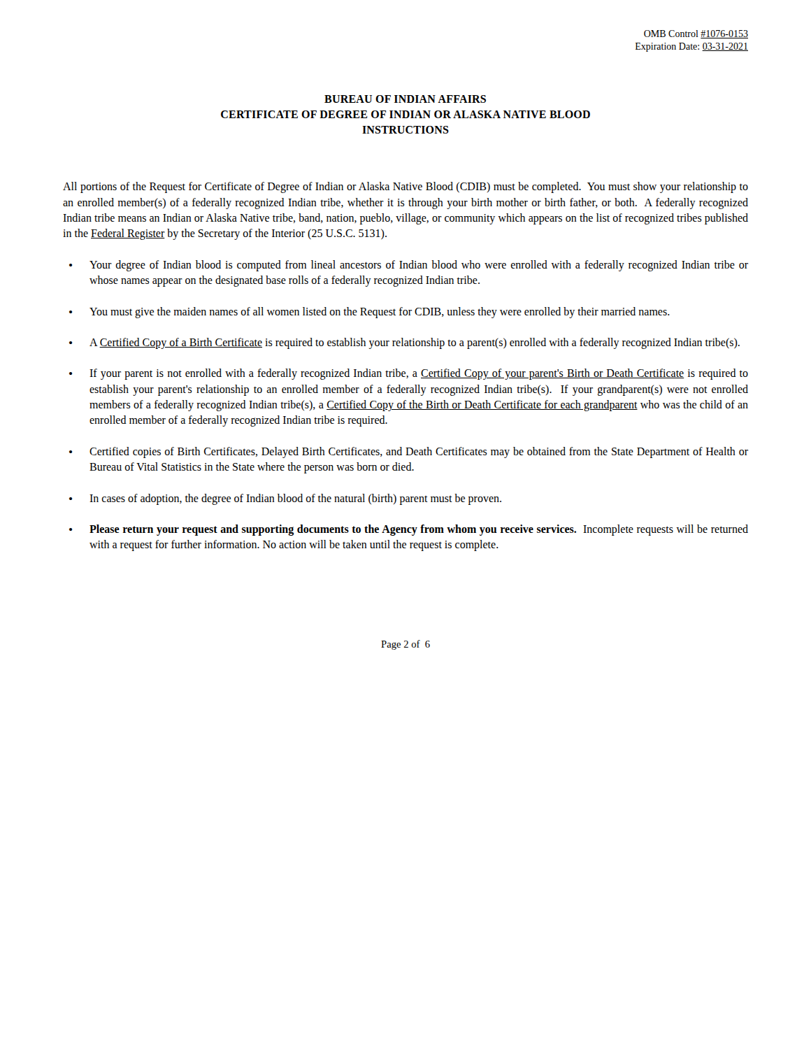OMB Control #1076-0153
Expiration Date: 03-31-2021
BUREAU OF INDIAN AFFAIRS
CERTIFICATE OF DEGREE OF INDIAN OR ALASKA NATIVE BLOOD
INSTRUCTIONS
All portions of the Request for Certificate of Degree of Indian or Alaska Native Blood (CDIB) must be completed. You must show your relationship to an enrolled member(s) of a federally recognized Indian tribe, whether it is through your birth mother or birth father, or both. A federally recognized Indian tribe means an Indian or Alaska Native tribe, band, nation, pueblo, village, or community which appears on the list of recognized tribes published in the Federal Register by the Secretary of the Interior (25 U.S.C. 5131).
Your degree of Indian blood is computed from lineal ancestors of Indian blood who were enrolled with a federally recognized Indian tribe or whose names appear on the designated base rolls of a federally recognized Indian tribe.
You must give the maiden names of all women listed on the Request for CDIB, unless they were enrolled by their married names.
A Certified Copy of a Birth Certificate is required to establish your relationship to a parent(s) enrolled with a federally recognized Indian tribe(s).
If your parent is not enrolled with a federally recognized Indian tribe, a Certified Copy of your parent's Birth or Death Certificate is required to establish your parent's relationship to an enrolled member of a federally recognized Indian tribe(s). If your grandparent(s) were not enrolled members of a federally recognized Indian tribe(s), a Certified Copy of the Birth or Death Certificate for each grandparent who was the child of an enrolled member of a federally recognized Indian tribe is required.
Certified copies of Birth Certificates, Delayed Birth Certificates, and Death Certificates may be obtained from the State Department of Health or Bureau of Vital Statistics in the State where the person was born or died.
In cases of adoption, the degree of Indian blood of the natural (birth) parent must be proven.
Please return your request and supporting documents to the Agency from whom you receive services. Incomplete requests will be returned with a request for further information. No action will be taken until the request is complete.
Page 2 of 6